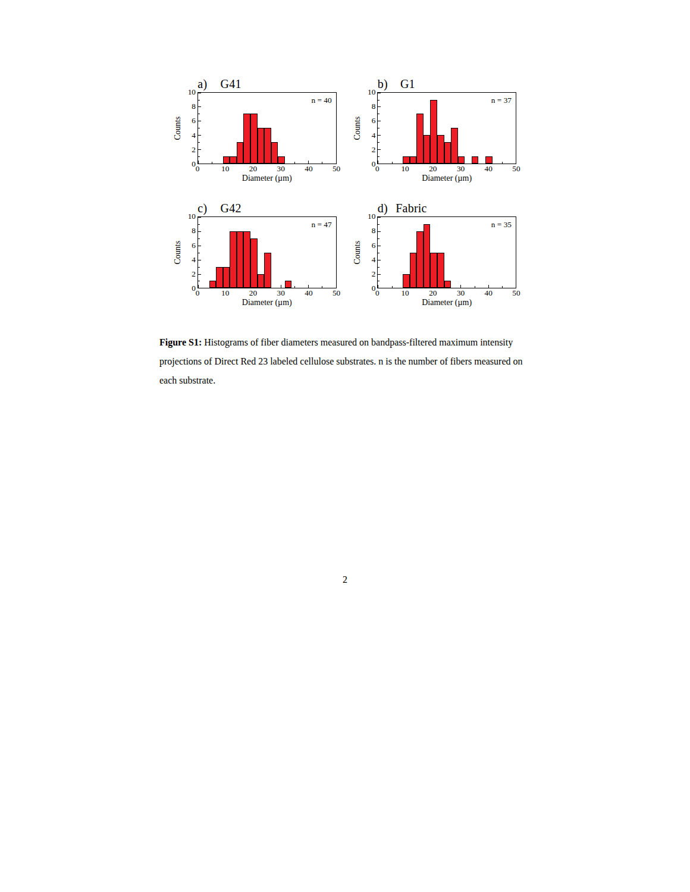a) G41
Counts
10 8 6 4 2 0
n = 40
0 10 20 30 40 50
Diameter (µm)
b) G1
Counts
10 8 6 4 2 0
n = 37
0 10 20 30 40 50
Diameter (µm)
c) G42
Counts
10 8 6 4 2 0
n = 47
0 10 20 30 40 50
Diameter (µm)
d) Fabric
Counts
10 8 6 4 2 0
n = 35
0 10 20 30 40 50
Diameter (µm)
Figure S1: Histograms of fiber diameters measured on bandpass-filtered maximum intensity projections of Direct Red 23 labeled cellulose substrates. n is the number of fibers measured on each substrate.
2